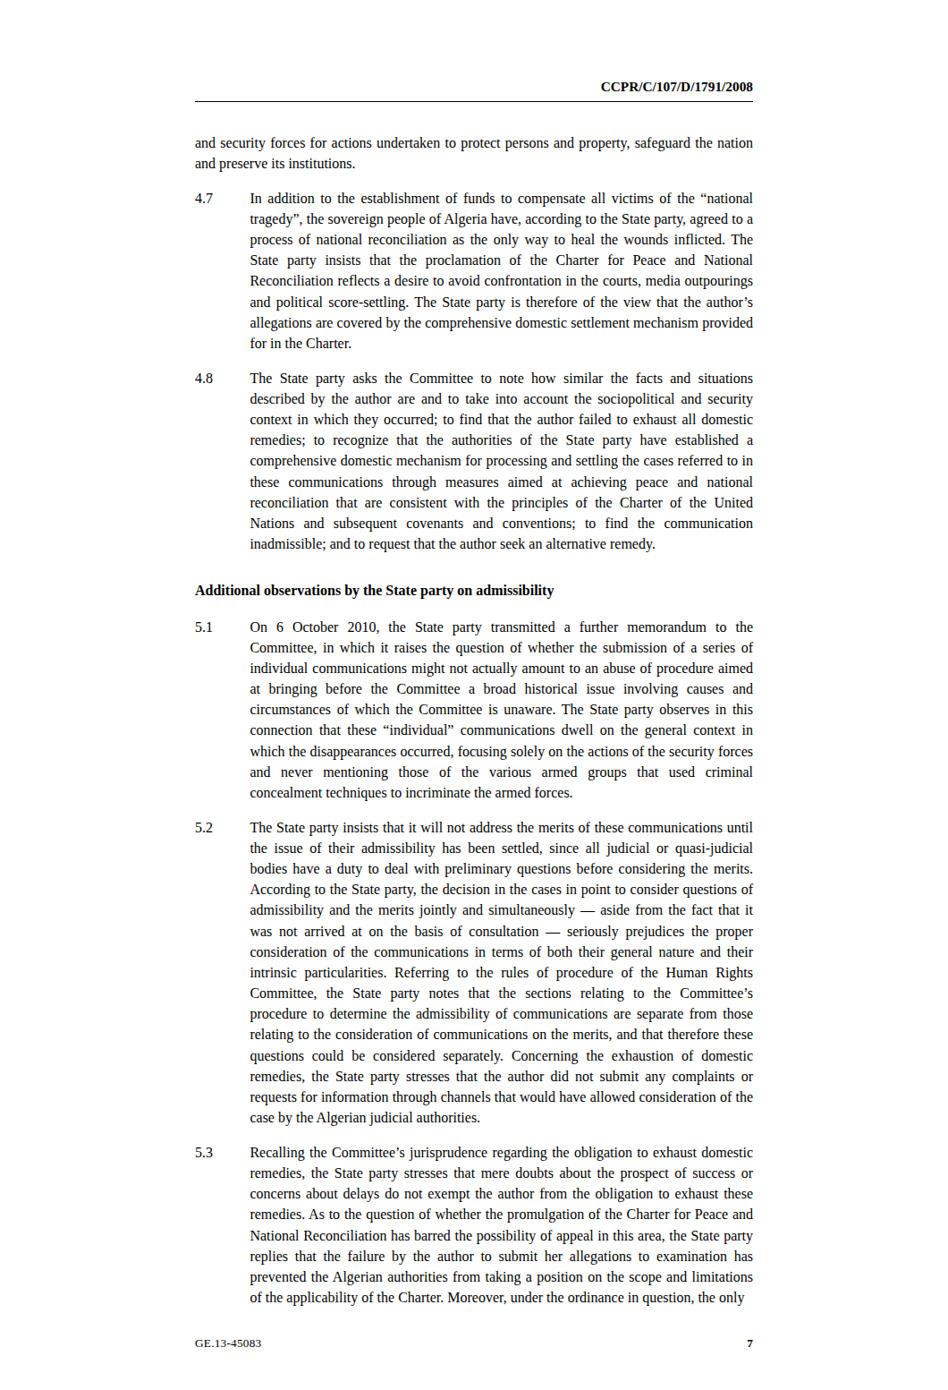CCPR/C/107/D/1791/2008
and security forces for actions undertaken to protect persons and property, safeguard the nation and preserve its institutions.
4.7
In addition to the establishment of funds to compensate all victims of the “national tragedy”, the sovereign people of Algeria have, according to the State party, agreed to a process of national reconciliation as the only way to heal the wounds inflicted. The State party insists that the proclamation of the Charter for Peace and National Reconciliation reflects a desire to avoid confrontation in the courts, media outpourings and political score-settling. The State party is therefore of the view that the author’s allegations are covered by the comprehensive domestic settlement mechanism provided for in the Charter.
4.8
The State party asks the Committee to note how similar the facts and situations described by the author are and to take into account the sociopolitical and security context in which they occurred; to find that the author failed to exhaust all domestic remedies; to recognize that the authorities of the State party have established a comprehensive domestic mechanism for processing and settling the cases referred to in these communications through measures aimed at achieving peace and national reconciliation that are consistent with the principles of the Charter of the United Nations and subsequent covenants and conventions; to find the communication inadmissible; and to request that the author seek an alternative remedy.
Additional observations by the State party on admissibility
5.1
On 6 October 2010, the State party transmitted a further memorandum to the Committee, in which it raises the question of whether the submission of a series of individual communications might not actually amount to an abuse of procedure aimed at bringing before the Committee a broad historical issue involving causes and circumstances of which the Committee is unaware. The State party observes in this connection that these “individual” communications dwell on the general context in which the disappearances occurred, focusing solely on the actions of the security forces and never mentioning those of the various armed groups that used criminal concealment techniques to incriminate the armed forces.
5.2
The State party insists that it will not address the merits of these communications until the issue of their admissibility has been settled, since all judicial or quasi-judicial bodies have a duty to deal with preliminary questions before considering the merits. According to the State party, the decision in the cases in point to consider questions of admissibility and the merits jointly and simultaneously — aside from the fact that it was not arrived at on the basis of consultation — seriously prejudices the proper consideration of the communications in terms of both their general nature and their intrinsic particularities. Referring to the rules of procedure of the Human Rights Committee, the State party notes that the sections relating to the Committee’s procedure to determine the admissibility of communications are separate from those relating to the consideration of communications on the merits, and that therefore these questions could be considered separately. Concerning the exhaustion of domestic remedies, the State party stresses that the author did not submit any complaints or requests for information through channels that would have allowed consideration of the case by the Algerian judicial authorities.
5.3
Recalling the Committee’s jurisprudence regarding the obligation to exhaust domestic remedies, the State party stresses that mere doubts about the prospect of success or concerns about delays do not exempt the author from the obligation to exhaust these remedies. As to the question of whether the promulgation of the Charter for Peace and National Reconciliation has barred the possibility of appeal in this area, the State party replies that the failure by the author to submit her allegations to examination has prevented the Algerian authorities from taking a position on the scope and limitations of the applicability of the Charter. Moreover, under the ordinance in question, the only
GE.13-45083
7